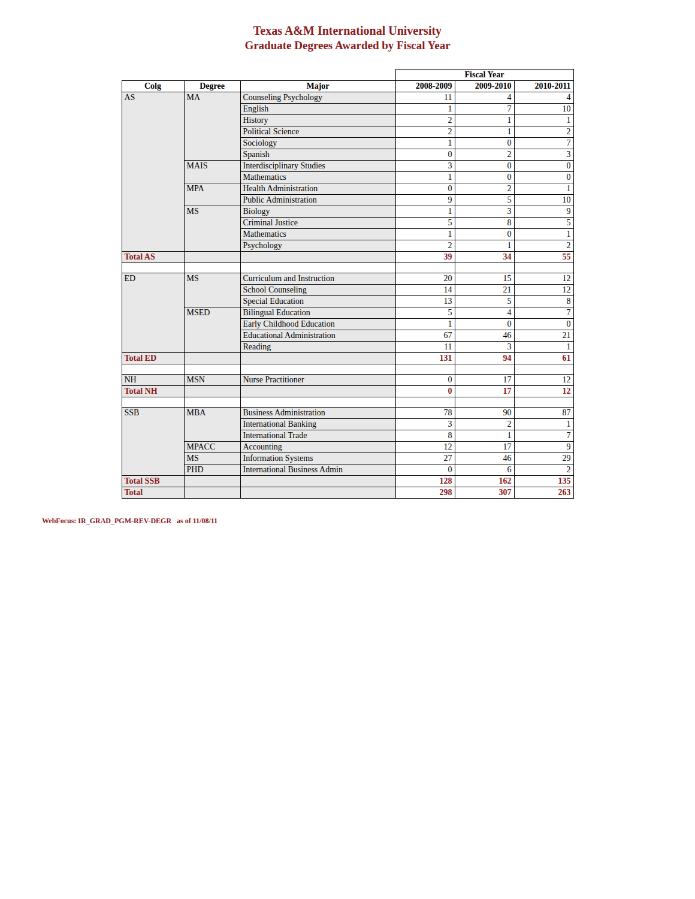Texas A&M International University
Graduate Degrees Awarded by Fiscal Year
| | | | Fiscal Year |
| Colg | Degree | Major | 2008-2009 | 2009-2010 | 2010-2011 |
| AS | MA | Counseling Psychology | 11 | 4 | 4 |
| English | 1 | 7 | 10 |
| History | 2 | 1 | 1 |
| Political Science | 2 | 1 | 2 |
| Sociology | 1 | 0 | 7 |
| Spanish | 0 | 2 | 3 |
| MAIS | Interdisciplinary Studies | 3 | 0 | 0 |
| Mathematics | 1 | 0 | 0 |
| MPA | Health Administration | 0 | 2 | 1 |
| Public Administration | 9 | 5 | 10 |
| MS | Biology | 1 | 3 | 9 |
| Criminal Justice | 5 | 8 | 5 |
| Mathematics | 1 | 0 | 1 |
| Psychology | 2 | 1 | 2 |
| Total AS | | | 39 | 34 | 55 |
| ED | MS | Curriculum and Instruction | 20 | 15 | 12 |
| School Counseling | 14 | 21 | 12 |
| Special Education | 13 | 5 | 8 |
| MSED | Bilingual Education | 5 | 4 | 7 |
| Early Childhood Education | 1 | 0 | 0 |
| Educational Administration | 67 | 46 | 21 |
| Reading | 11 | 3 | 1 |
| Total ED | | | 131 | 94 | 61 |
| NH | MSN | Nurse Practitioner | 0 | 17 | 12 |
| Total NH | | | 0 | 17 | 12 |
| SSB | MBA | Business Administration | 78 | 90 | 87 |
| International Banking | 3 | 2 | 1 |
| International Trade | 8 | 1 | 7 |
| MPACC | Accounting | 12 | 17 | 9 |
| MS | Information Systems | 27 | 46 | 29 |
| PHD | International Business Admin | 0 | 6 | 2 |
| Total SSB | | | 128 | 162 | 135 |
| Total | | | 298 | 307 | 263 |
WebFocus: IR_GRAD_PGM-REV-DEGR as of 11/08/11